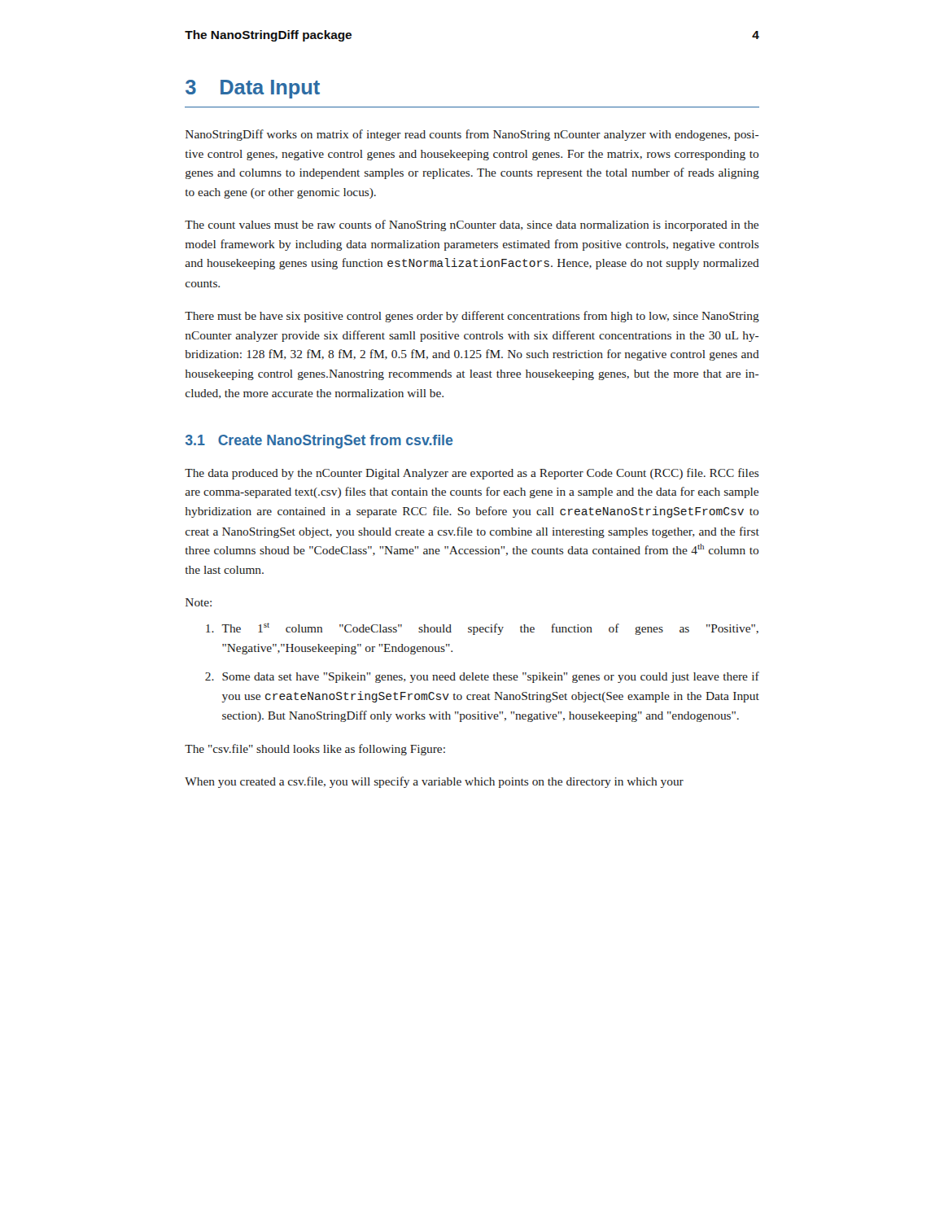The NanoStringDiff package 4
3 Data Input
NanoStringDiff works on matrix of integer read counts from NanoString nCounter analyzer with endogenes, positive control genes, negative control genes and housekeeping control genes. For the matrix, rows corresponding to genes and columns to independent samples or replicates. The counts represent the total number of reads aligning to each gene (or other genomic locus).
The count values must be raw counts of NanoString nCounter data, since data normalization is incorporated in the model framework by including data normalization parameters estimated from positive controls, negative controls and housekeeping genes using function estNormalizationFactors. Hence, please do not supply normalized counts.
There must be have six positive control genes order by different concentrations from high to low, since NanoString nCounter analyzer provide six different samll positive controls with six different concentrations in the 30 uL hybridization: 128 fM, 32 fM, 8 fM, 2 fM, 0.5 fM, and 0.125 fM. No such restriction for negative control genes and housekeeping control genes.Nanostring recommends at least three housekeeping genes, but the more that are included, the more accurate the normalization will be.
3.1 Create NanoStringSet from csv.file
The data produced by the nCounter Digital Analyzer are exported as a Reporter Code Count (RCC) file. RCC files are comma-separated text(.csv) files that contain the counts for each gene in a sample and the data for each sample hybridization are contained in a separate RCC file. So before you call createNanoStringSetFromCsv to creat a NanoStringSet object, you should create a csv.file to combine all interesting samples together, and the first three columns shoud be "CodeClass", "Name" ane "Accession", the counts data contained from the 4th column to the last column.
Note:
The 1st column "CodeClass" should specify the function of genes as "Positive", "Negative","Housekeeping" or "Endogenous".
Some data set have "Spikein" genes, you need delete these "spikein" genes or you could just leave there if you use createNanoStringSetFromCsv to creat NanoStringSet object(See example in the Data Input section). But NanoStringDiff only works with "positive", "negative", housekeeping" and "endogenous".
The "csv.file" should looks like as following Figure:
When you created a csv.file, you will specify a variable which points on the directory in which your